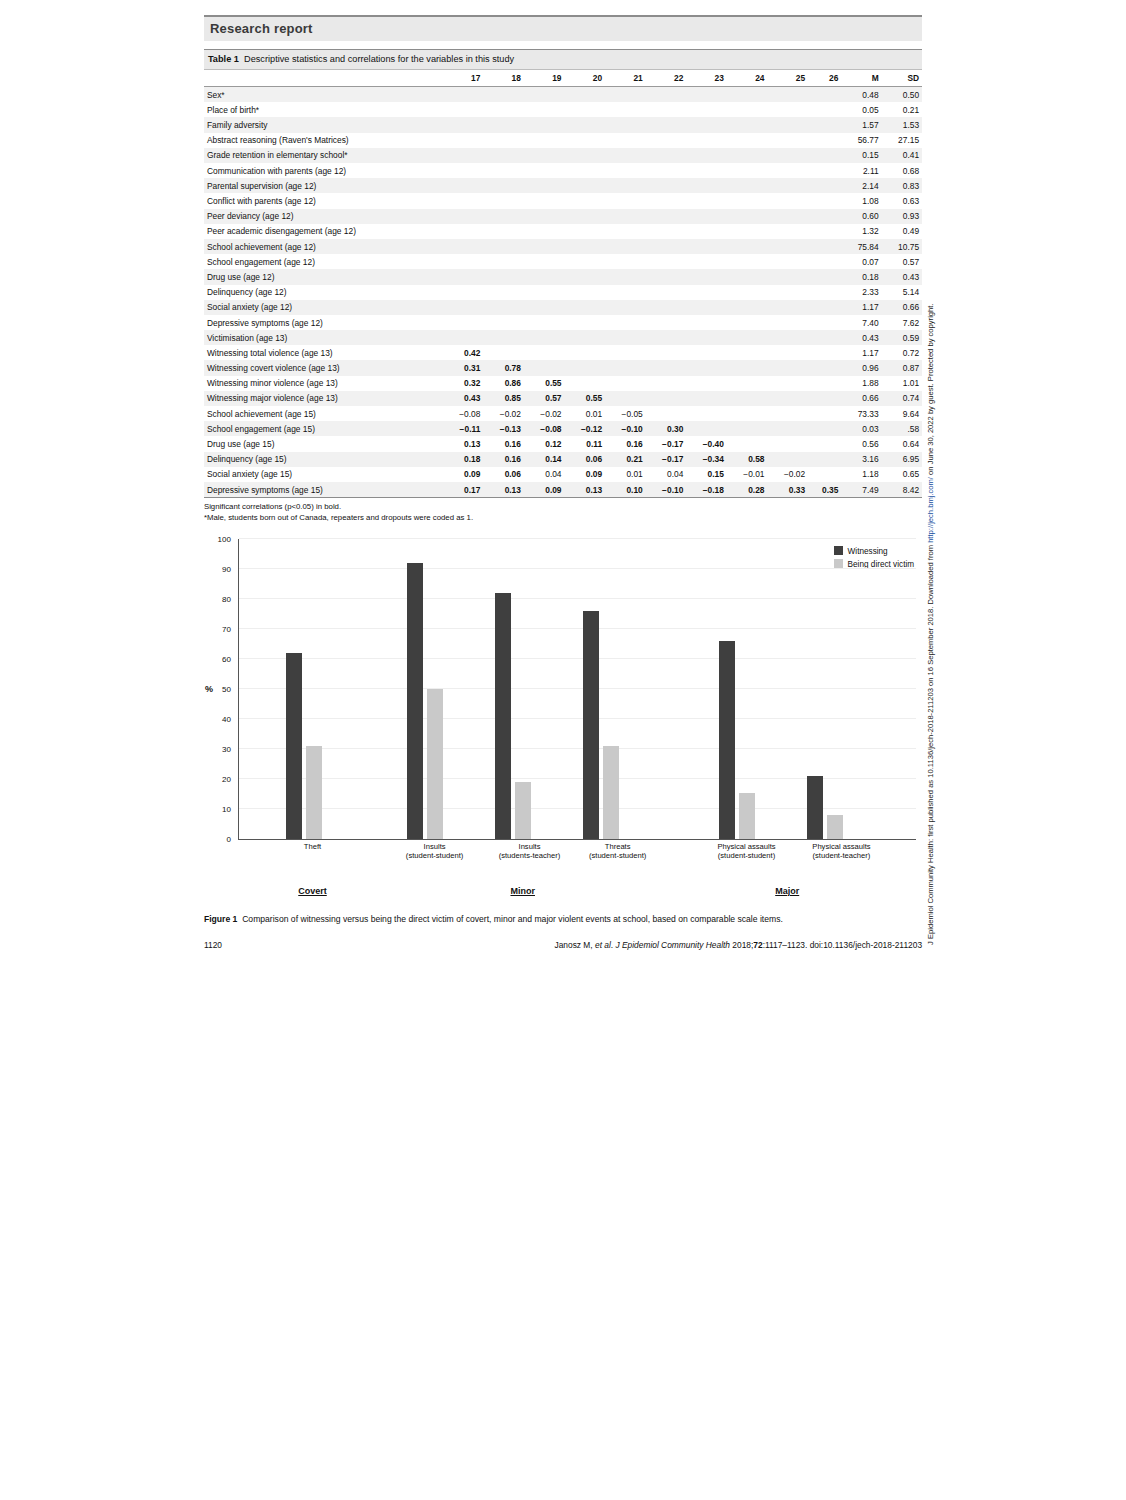J Epidemiol Community Health: first published as 10.1136/jech-2018-211203 on 16 September 2018. Downloaded from http://jech.bmj.com/ on June 30, 2022 by guest. Protected by copyright.
Research report
Table 1 Descriptive statistics and correlations for the variables in this study
| | 17 | 18 | 19 | 20 | 21 | 22 | 23 | 24 | 25 | 26 | M | SD |
| --- | --- | --- | --- | --- | --- | --- | --- | --- | --- | --- | --- | --- |
| Sex* | | | | | | | | | | | 0.48 | 0.50 |
| Place of birth* | | | | | | | | | | | 0.05 | 0.21 |
| Family adversity | | | | | | | | | | | 1.57 | 1.53 |
| Abstract reasoning (Raven's Matrices) | | | | | | | | | | | 56.77 | 27.15 |
| Grade retention in elementary school* | | | | | | | | | | | 0.15 | 0.41 |
| Communication with parents (age 12) | | | | | | | | | | | 2.11 | 0.68 |
| Parental supervision (age 12) | | | | | | | | | | | 2.14 | 0.83 |
| Conflict with parents (age 12) | | | | | | | | | | | 1.08 | 0.63 |
| Peer deviancy (age 12) | | | | | | | | | | | 0.60 | 0.93 |
| Peer academic disengagement (age 12) | | | | | | | | | | | 1.32 | 0.49 |
| School achievement (age 12) | | | | | | | | | | | 75.84 | 10.75 |
| School engagement (age 12) | | | | | | | | | | | 0.07 | 0.57 |
| Drug use (age 12) | | | | | | | | | | | 0.18 | 0.43 |
| Delinquency (age 12) | | | | | | | | | | | 2.33 | 5.14 |
| Social anxiety (age 12) | | | | | | | | | | | 1.17 | 0.66 |
| Depressive symptoms (age 12) | | | | | | | | | | | 7.40 | 7.62 |
| Victimisation (age 13) | | | | | | | | | | | 0.43 | 0.59 |
| Witnessing total violence (age 13) | 0.42 | | | | | | | | | | 1.17 | 0.72 |
| Witnessing covert violence (age 13) | 0.31 | 0.78 | | | | | | | | | 0.96 | 0.87 |
| Witnessing minor violence (age 13) | 0.32 | 0.86 | 0.55 | | | | | | | | 1.88 | 1.01 |
| Witnessing major violence (age 13) | 0.43 | 0.85 | 0.57 | 0.55 | | | | | | | 0.66 | 0.74 |
| School achievement (age 15) | −0.08 | −0.02 | −0.02 | 0.01 | −0.05 | | | | | | 73.33 | 9.64 |
| School engagement (age 15) | −0.11 | −0.13 | −0.08 | −0.12 | −0.10 | 0.30 | | | | | 0.03 | .58 |
| Drug use (age 15) | 0.13 | 0.16 | 0.12 | 0.11 | 0.16 | −0.17 | −0.40 | | | | 0.56 | 0.64 |
| Delinquency (age 15) | 0.18 | 0.16 | 0.14 | 0.06 | 0.21 | −0.17 | −0.34 | 0.58 | | | 3.16 | 6.95 |
| Social anxiety (age 15) | 0.09 | 0.06 | 0.04 | 0.09 | 0.01 | 0.04 | 0.15 | −0.01 | −0.02 | | 1.18 | 0.65 |
| Depressive symptoms (age 15) | 0.17 | 0.13 | 0.09 | 0.13 | 0.10 | −0.10 | −0.18 | 0.28 | 0.33 | 0.35 | 7.49 | 8.42 |
Significant correlations (p<0.05) in bold.
*Male, students born out of Canada, repeaters and dropouts were coded as 1.
Witnessing
Being direct victim
%
0
10
20
30
40
50
60
70
80
90
100
Theft
Insults
(student-student)
Insults
(students-teacher)
Threats
(student-student)
Physical assaults
(student-student)
Physical assaults
(student-teacher)
Covert
Minor
Major
Figure 1 Comparison of witnessing versus being the direct victim of covert, minor and major violent events at school, based on comparable scale items.
1120
Janosz M, et al. J Epidemiol Community Health 2018;72:1117–1123. doi:10.1136/jech-2018-211203